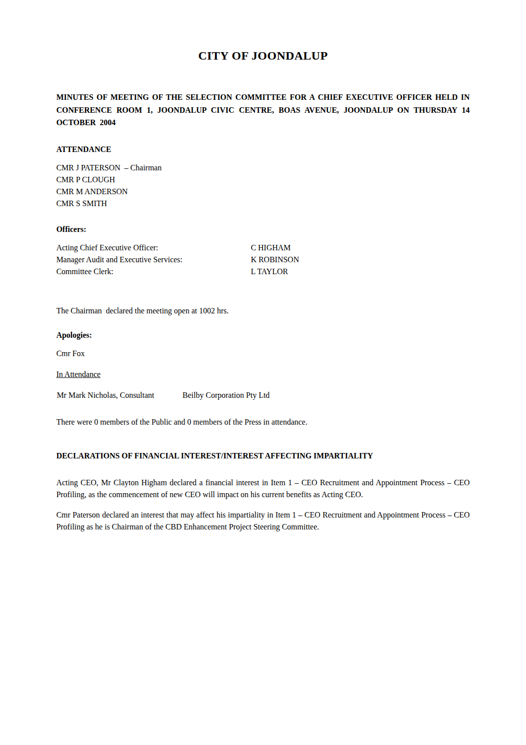CITY OF JOONDALUP
MINUTES OF MEETING OF THE SELECTION COMMITTEE FOR A CHIEF EXECUTIVE OFFICER HELD IN CONFERENCE ROOM 1, JOONDALUP CIVIC CENTRE, BOAS AVENUE, JOONDALUP ON THURSDAY 14 OCTOBER 2004
ATTENDANCE
CMR J PATERSON – Chairman
CMR P CLOUGH
CMR M ANDERSON
CMR S SMITH
Officers:
| Acting Chief Executive Officer: | C HIGHAM |
| Manager Audit and Executive Services: | K ROBINSON |
| Committee Clerk: | L TAYLOR |
The Chairman declared the meeting open at 1002 hrs.
Apologies:
Cmr Fox
In Attendance
| Mr Mark Nicholas, Consultant | Beilby Corporation Pty Ltd |
There were 0 members of the Public and 0 members of the Press in attendance.
DECLARATIONS OF FINANCIAL INTEREST/INTEREST AFFECTING IMPARTIALITY
Acting CEO, Mr Clayton Higham declared a financial interest in Item 1 – CEO Recruitment and Appointment Process – CEO Profiling, as the commencement of new CEO will impact on his current benefits as Acting CEO.
Cmr Paterson declared an interest that may affect his impartiality in Item 1 – CEO Recruitment and Appointment Process – CEO Profiling as he is Chairman of the CBD Enhancement Project Steering Committee.